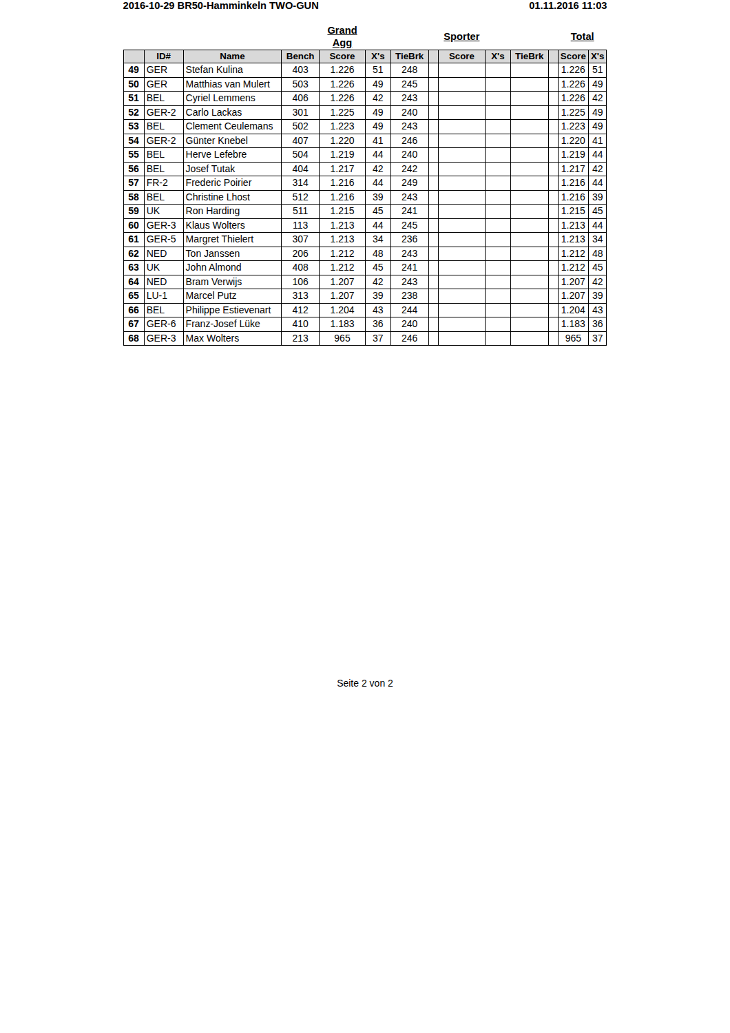2016-10-29 BR50-Hamminkeln TWO-GUN
01.11.2016 11:03
| | | | | Grand Agg | | | | Sporter | | | | Total |
| | ID# | Name | Bench | Score | X's | TieBrk | | Score | X's | TieBrk | | Score | X's |
| 49 | GER | Stefan Kulina | 403 | 1.226 | 51 | 248 | | | | | | 1.226 | 51 |
| 50 | GER | Matthias van Mulert | 503 | 1.226 | 49 | 245 | | | | | | 1.226 | 49 |
| 51 | BEL | Cyriel Lemmens | 406 | 1.226 | 42 | 243 | | | | | | 1.226 | 42 |
| 52 | GER-2 | Carlo Lackas | 301 | 1.225 | 49 | 240 | | | | | | 1.225 | 49 |
| 53 | BEL | Clement Ceulemans | 502 | 1.223 | 49 | 243 | | | | | | 1.223 | 49 |
| 54 | GER-2 | Günter Knebel | 407 | 1.220 | 41 | 246 | | | | | | 1.220 | 41 |
| 55 | BEL | Herve Lefebre | 504 | 1.219 | 44 | 240 | | | | | | 1.219 | 44 |
| 56 | BEL | Josef Tutak | 404 | 1.217 | 42 | 242 | | | | | | 1.217 | 42 |
| 57 | FR-2 | Frederic Poirier | 314 | 1.216 | 44 | 249 | | | | | | 1.216 | 44 |
| 58 | BEL | Christine Lhost | 512 | 1.216 | 39 | 243 | | | | | | 1.216 | 39 |
| 59 | UK | Ron Harding | 511 | 1.215 | 45 | 241 | | | | | | 1.215 | 45 |
| 60 | GER-3 | Klaus Wolters | 113 | 1.213 | 44 | 245 | | | | | | 1.213 | 44 |
| 61 | GER-5 | Margret Thielert | 307 | 1.213 | 34 | 236 | | | | | | 1.213 | 34 |
| 62 | NED | Ton Janssen | 206 | 1.212 | 48 | 243 | | | | | | 1.212 | 48 |
| 63 | UK | John Almond | 408 | 1.212 | 45 | 241 | | | | | | 1.212 | 45 |
| 64 | NED | Bram Verwijs | 106 | 1.207 | 42 | 243 | | | | | | 1.207 | 42 |
| 65 | LU-1 | Marcel Putz | 313 | 1.207 | 39 | 238 | | | | | | 1.207 | 39 |
| 66 | BEL | Philippe Estievenart | 412 | 1.204 | 43 | 244 | | | | | | 1.204 | 43 |
| 67 | GER-6 | Franz-Josef Lüke | 410 | 1.183 | 36 | 240 | | | | | | 1.183 | 36 |
| 68 | GER-3 | Max Wolters | 213 | 965 | 37 | 246 | | | | | | 965 | 37 |
Seite 2 von 2